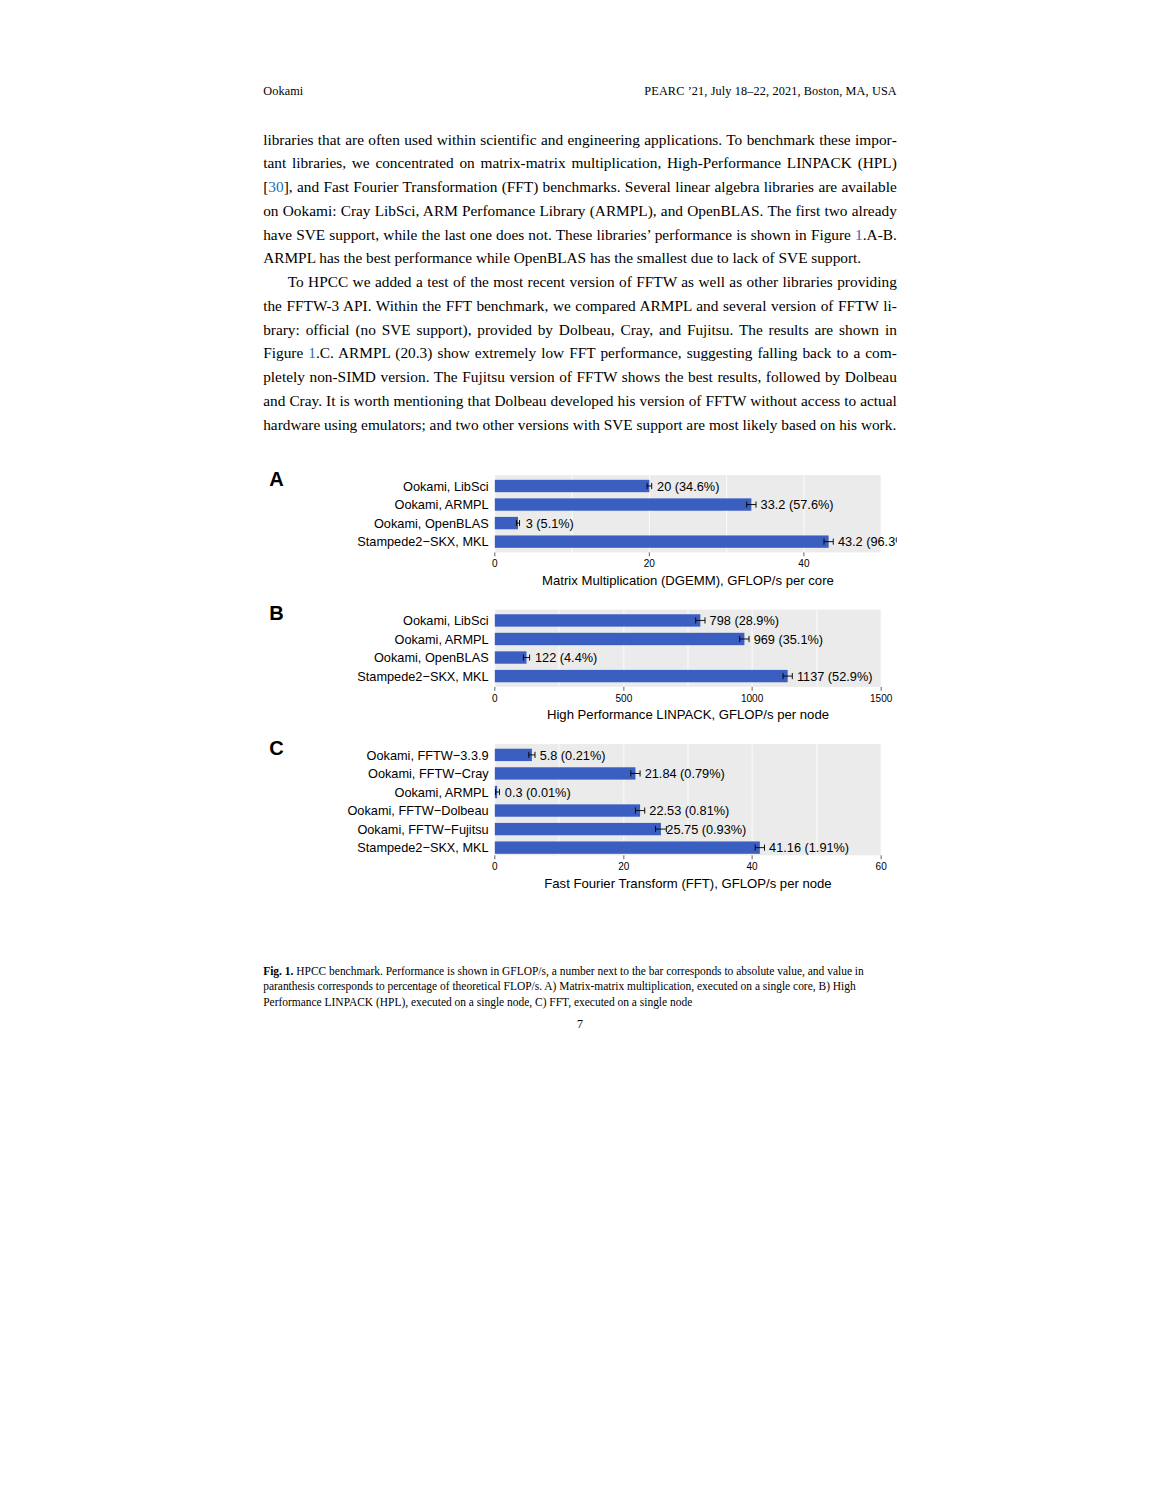Ookami PEARC ’21, July 18–22, 2021, Boston, MA, USA
libraries that are often used within scientific and engineering applications. To benchmark these important libraries, we concentrated on matrix-matrix multiplication, High-Performance LINPACK (HPL) [30], and Fast Fourier Transformation (FFT) benchmarks. Several linear algebra libraries are available on Ookami: Cray LibSci, ARM Perfomance Library (ARMPL), and OpenBLAS. The first two already have SVE support, while the last one does not. These libraries’ performance is shown in Figure 1.A-B. ARMPL has the best performance while OpenBLAS has the smallest due to lack of SVE support.
To HPCC we added a test of the most recent version of FFTW as well as other libraries providing the FFTW-3 API. Within the FFT benchmark, we compared ARMPL and several version of FFTW library: official (no SVE support), provided by Dolbeau, Cray, and Fujitsu. The results are shown in Figure 1.C. ARMPL (20.3) show extremely low FFT performance, suggesting falling back to a completely non-SIMD version. The Fujitsu version of FFTW shows the best results, followed by Dolbeau and Cray. It is worth mentioning that Dolbeau developed his version of FFTW without access to actual hardware using emulators; and two other versions with SVE support are most likely based on his work.
A 20 (34.6%) 33.2 (57.6%) 3 (5.1%) 43.2 (96.3% Ookami, LibSci Ookami, ARMPL Ookami, OpenBLAS Stampede2−SKX, MKL 0 20 40 Matrix Multiplication (DGEMM), GFLOP/s per core B 798 (28.9%) 969 (35.1%) 122 (4.4%) 1137 (52.9%) Ookami, LibSci Ookami, ARMPL Ookami, OpenBLAS Stampede2−SKX, MKL 0 500 1000 1500 High Performance LINPACK, GFLOP/s per node C 5.8 (0.21%) 21.84 (0.79%) 0.3 (0.01%) 22.53 (0.81%) 25.75 (0.93%) 41.16 (1.91%) Ookami, FFTW−3.3.9 Ookami, FFTW−Cray Ookami, ARMPL Ookami, FFTW−Dolbeau Ookami, FFTW−Fujitsu Stampede2−SKX, MKL 0 20 40 60 Fast Fourier Transform (FFT), GFLOP/s per node
Fig. 1. HPCC benchmark. Performance is shown in GFLOP/s, a number next to the bar corresponds to absolute value, and value in paranthesis corresponds to percentage of theoretical FLOP/s. A) Matrix-matrix multiplication, executed on a single core, B) High Performance LINPACK (HPL), executed on a single node, C) FFT, executed on a single node
7